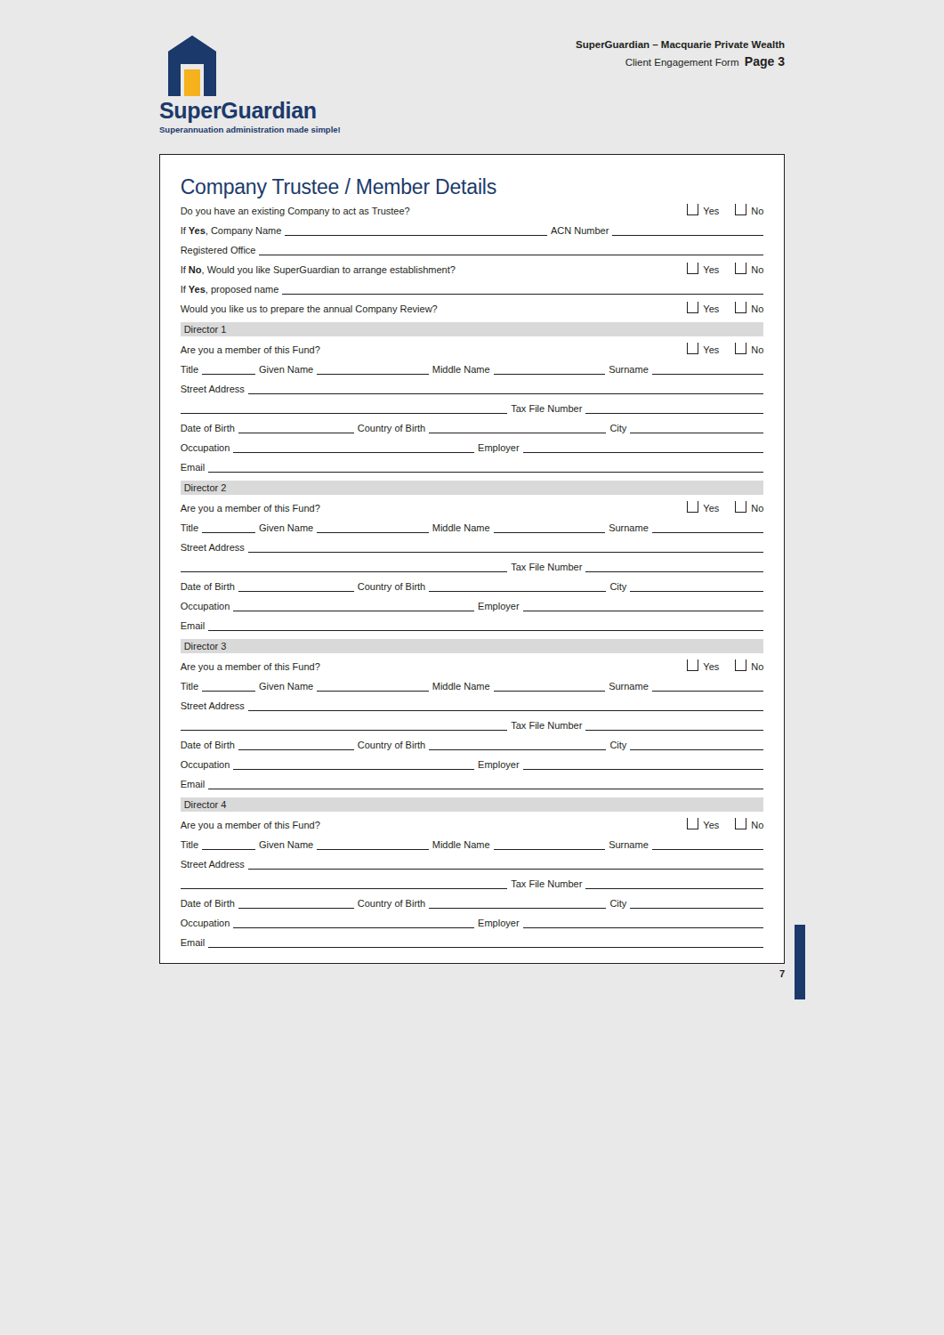Super Guardian
Superannuation administration made simple!
SuperGuardian – Macquarie Private Wealth
Client Engagement Form Page 3
Company Trustee / Member Details
Do you have an existing Company to act as Trustee? Yes No
If Yes, Company Name ACN Number
Registered Office
If No, Would you like SuperGuardian to arrange establishment? Yes No
If Yes, proposed name
Would you like us to prepare the annual Company Review? Yes No
Director 1
Are you a member of this Fund? Yes No
Title Given Name Middle Name Surname
Street Address
Tax File Number
Date of Birth Country of Birth City
Occupation Employer
Email
Director 2
Are you a member of this Fund? Yes No
Title Given Name Middle Name Surname
Street Address
Tax File Number
Date of Birth Country of Birth City
Occupation Employer
Email
Director 3
Are you a member of this Fund? Yes No
Title Given Name Middle Name Surname
Street Address
Tax File Number
Date of Birth Country of Birth City
Occupation Employer
Email
Director 4
Are you a member of this Fund? Yes No
Title Given Name Middle Name Surname
Street Address
Tax File Number
Date of Birth Country of Birth City
Occupation Employer
Email
7